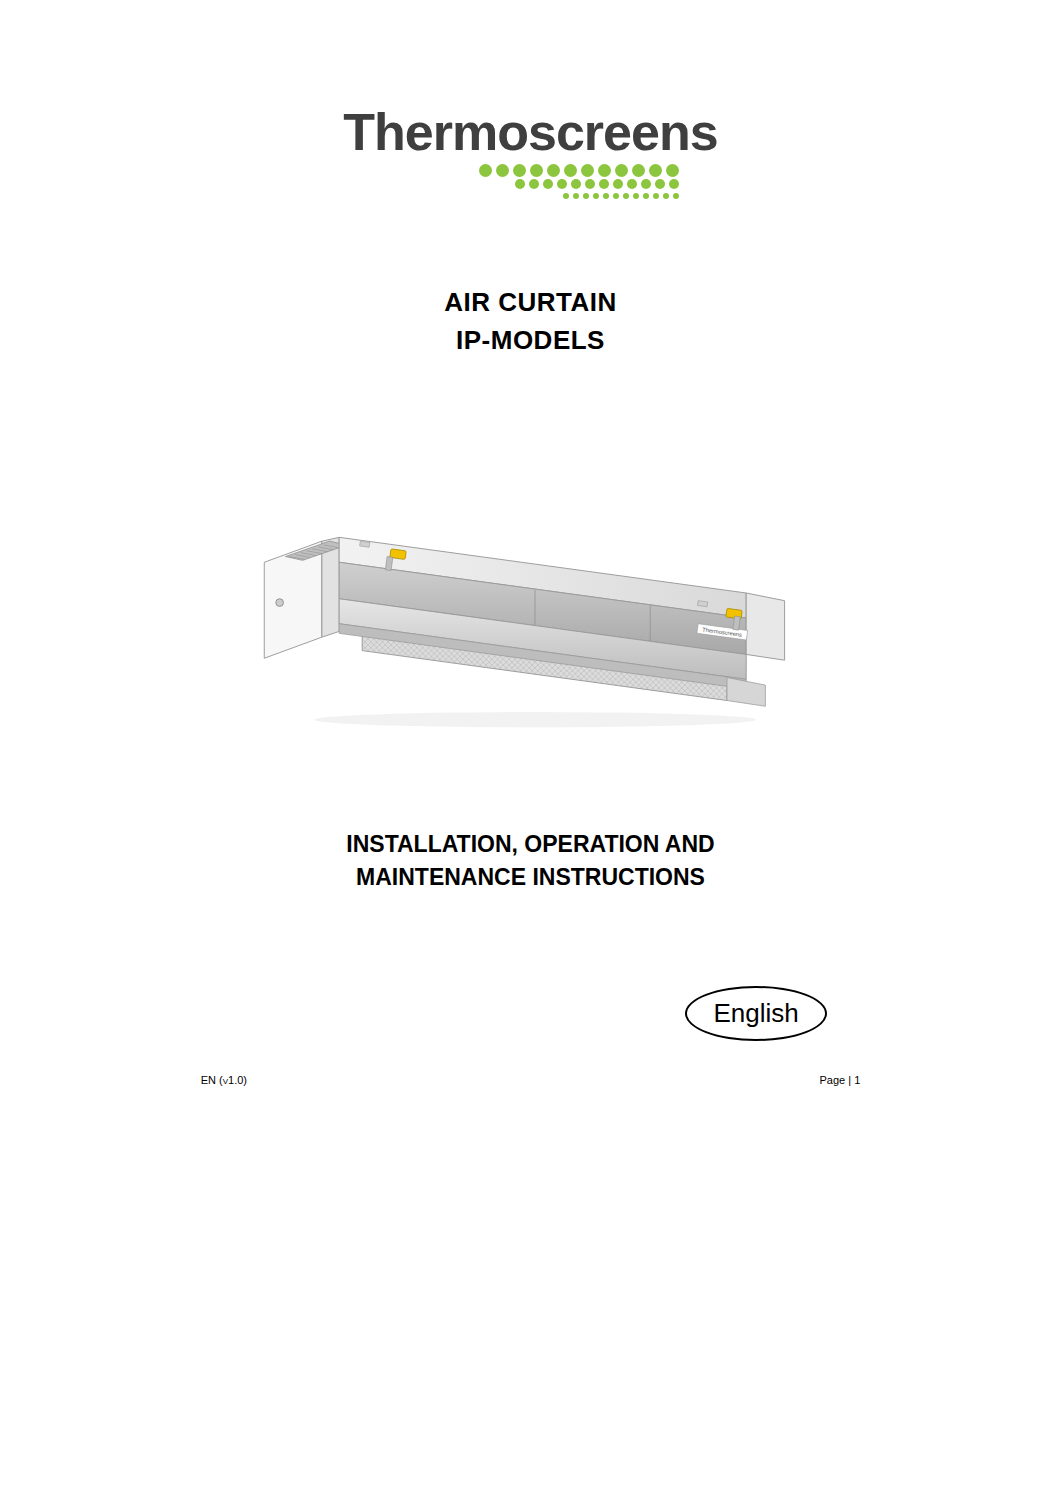Thermoscreens
AIR CURTAIN
IP-MODELS
Thermoscreens
INSTALLATION, OPERATION AND
MAINTENANCE INSTRUCTIONS
English
EN (v1.0)
Page | 1